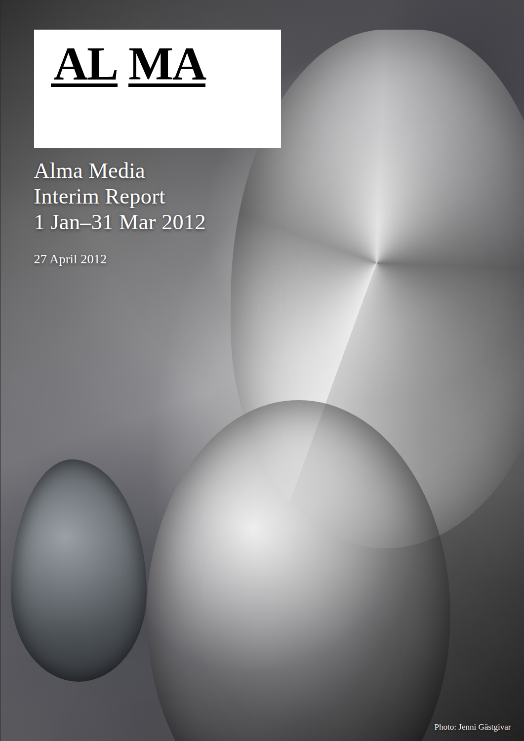AL MA
Alma Media
Interim Report
1 Jan–31 Mar 2012
27 April 2012
Photo: Jenni Gästgivar